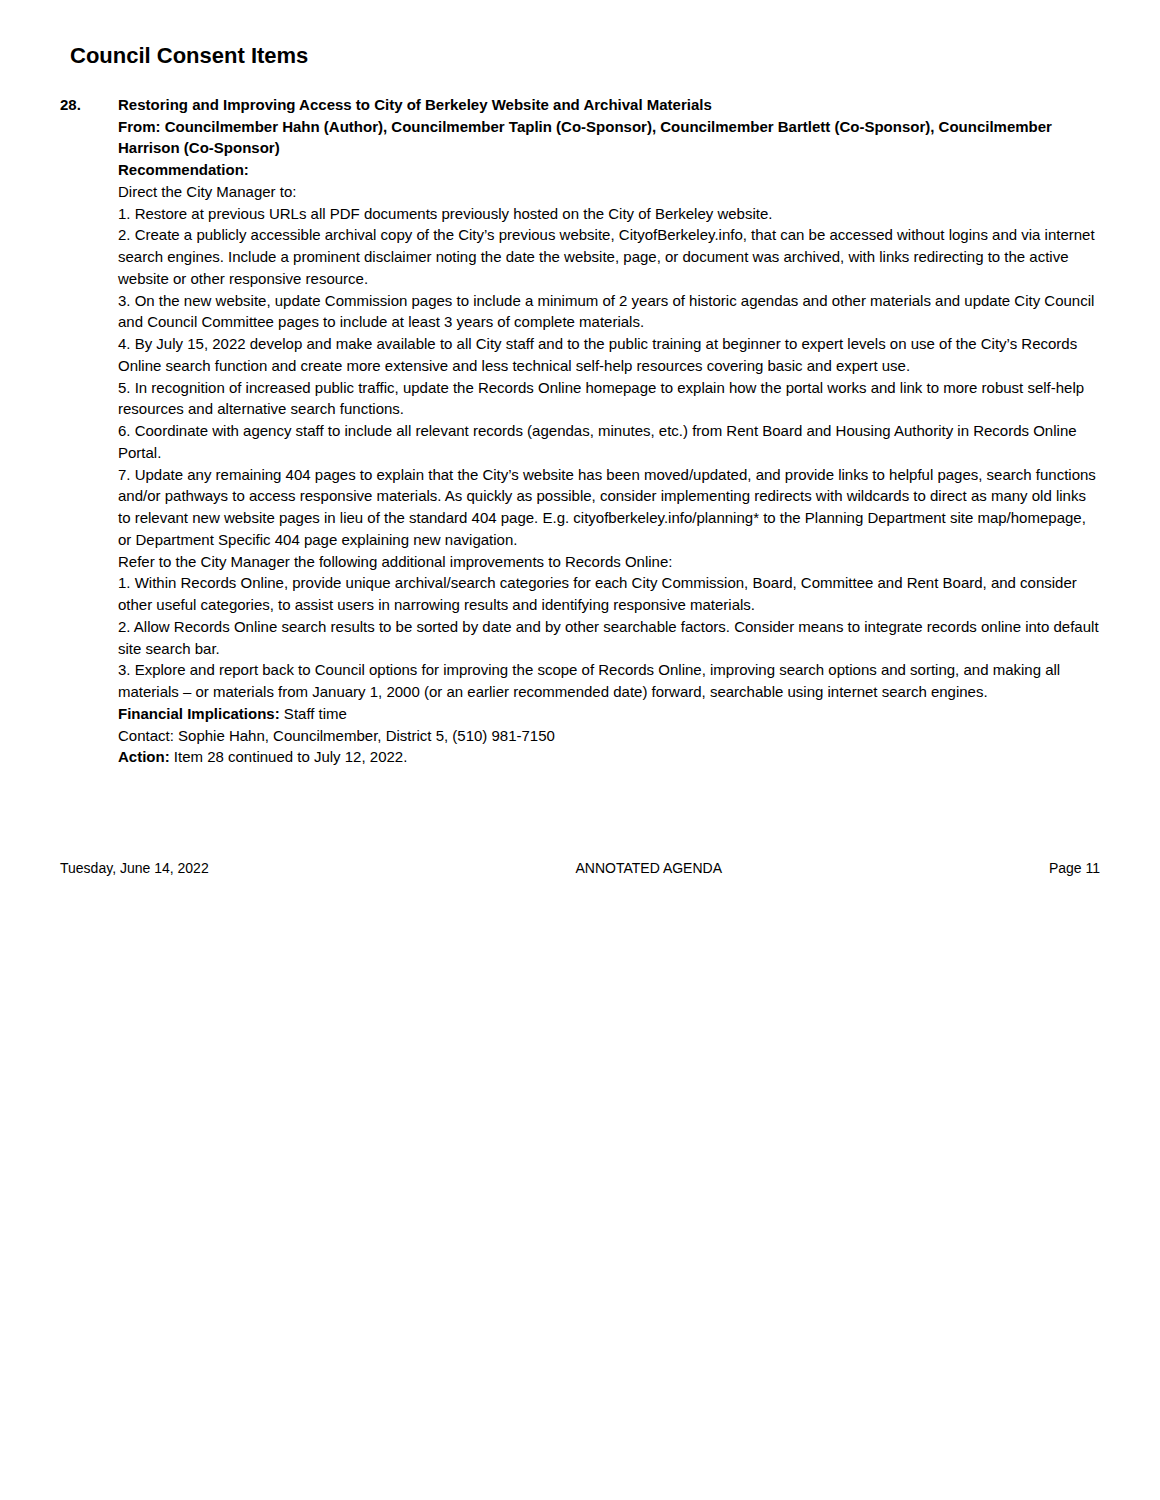Council Consent Items
28.
Restoring and Improving Access to City of Berkeley Website and Archival Materials
From: Councilmember Hahn (Author), Councilmember Taplin (Co-Sponsor), Councilmember Bartlett (Co-Sponsor), Councilmember Harrison (Co-Sponsor)
Recommendation:
Direct the City Manager to:
1. Restore at previous URLs all PDF documents previously hosted on the City of Berkeley website.
2. Create a publicly accessible archival copy of the City’s previous website, CityofBerkeley.info, that can be accessed without logins and via internet search engines. Include a prominent disclaimer noting the date the website, page, or document was archived, with links redirecting to the active website or other responsive resource.
3. On the new website, update Commission pages to include a minimum of 2 years of historic agendas and other materials and update City Council and Council Committee pages to include at least 3 years of complete materials.
4. By July 15, 2022 develop and make available to all City staff and to the public training at beginner to expert levels on use of the City’s Records Online search function and create more extensive and less technical self-help resources covering basic and expert use.
5. In recognition of increased public traffic, update the Records Online homepage to explain how the portal works and link to more robust self-help resources and alternative search functions.
6. Coordinate with agency staff to include all relevant records (agendas, minutes, etc.) from Rent Board and Housing Authority in Records Online Portal.
7. Update any remaining 404 pages to explain that the City’s website has been moved/updated, and provide links to helpful pages, search functions and/or pathways to access responsive materials. As quickly as possible, consider implementing redirects with wildcards to direct as many old links to relevant new website pages in lieu of the standard 404 page. E.g. cityofberkeley.info/planning* to the Planning Department site map/homepage, or Department Specific 404 page explaining new navigation.
Refer to the City Manager the following additional improvements to Records Online:
1. Within Records Online, provide unique archival/search categories for each City Commission, Board, Committee and Rent Board, and consider other useful categories, to assist users in narrowing results and identifying responsive materials.
2. Allow Records Online search results to be sorted by date and by other searchable factors. Consider means to integrate records online into default site search bar.
3. Explore and report back to Council options for improving the scope of Records Online, improving search options and sorting, and making all materials – or materials from January 1, 2000 (or an earlier recommended date) forward, searchable using internet search engines.
Financial Implications: Staff time
Contact: Sophie Hahn, Councilmember, District 5, (510) 981-7150
Action: Item 28 continued to July 12, 2022.
Tuesday, June 14, 2022
ANNOTATED AGENDA
Page 11